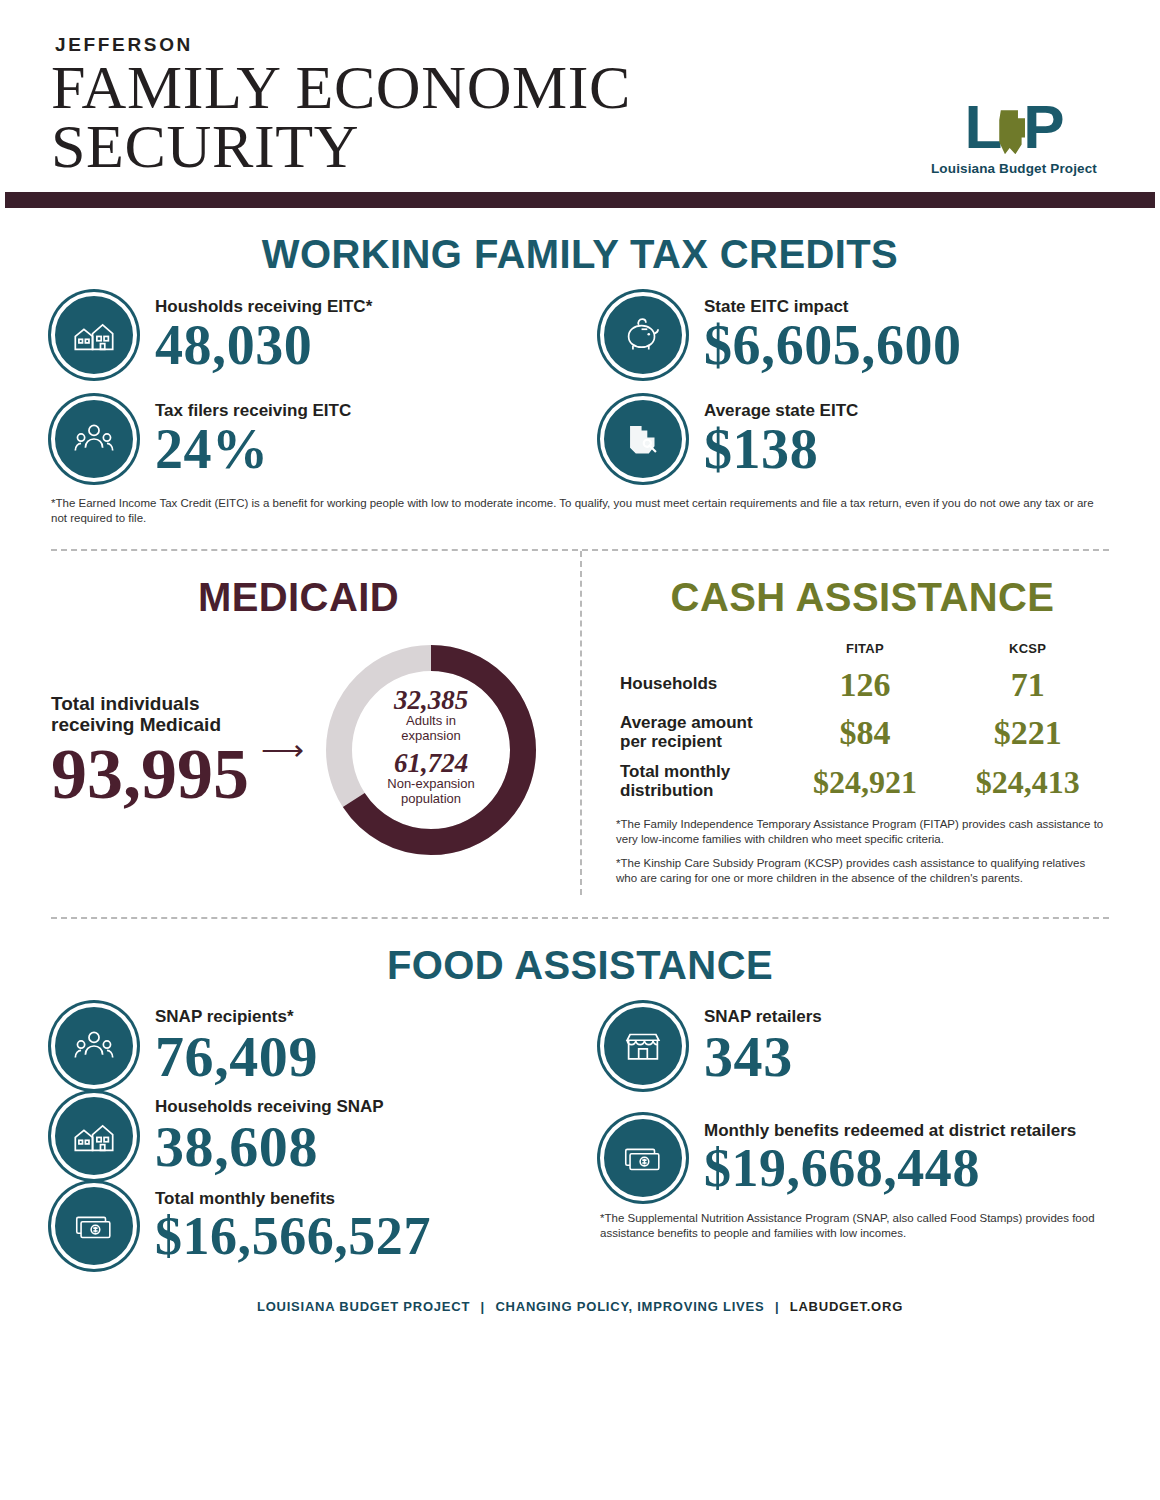JEFFERSON
FAMILY ECONOMIC SECURITY
L P Louisiana Budget Project
WORKING FAMILY TAX CREDITS
Housholds receiving EITC*
48,030
State EITC impact
$6,605,600
Tax filers receiving EITC
24%
Average state EITC
$138
*The Earned Income Tax Credit (EITC) is a benefit for working people with low to moderate income. To qualify, you must meet certain requirements and file a tax return, even if you do not owe any tax or are not required to file.
MEDICAID
Total individuals
receiving Medicaid
93,995
⟶
32,385
Adults in
expansion
61,724
Non-expansion
population
CASH ASSISTANCE
| | FITAP | KCSP |
| --- | --- | --- |
| Households | 126 | 71 |
| Average amount per recipient | $84 | $221 |
| Total monthly distribution | $24,921 | $24,413 |
*The Family Independence Temporary Assistance Program (FITAP) provides cash assistance to very low-income families with children who meet specific criteria.
*The Kinship Care Subsidy Program (KCSP) provides cash assistance to qualifying relatives who are caring for one or more children in the absence of the children's parents.
FOOD ASSISTANCE
SNAP recipients*
76,409
Households receiving SNAP
38,608
Total monthly benefits
$16,566,527
SNAP retailers
343
Monthly benefits redeemed at district retailers
$19,668,448
*The Supplemental Nutrition Assistance Program (SNAP, also called Food Stamps) provides food assistance benefits to people and families with low incomes.
LOUISIANA BUDGET PROJECT | CHANGING POLICY, IMPROVING LIVES | LABUDGET.ORG